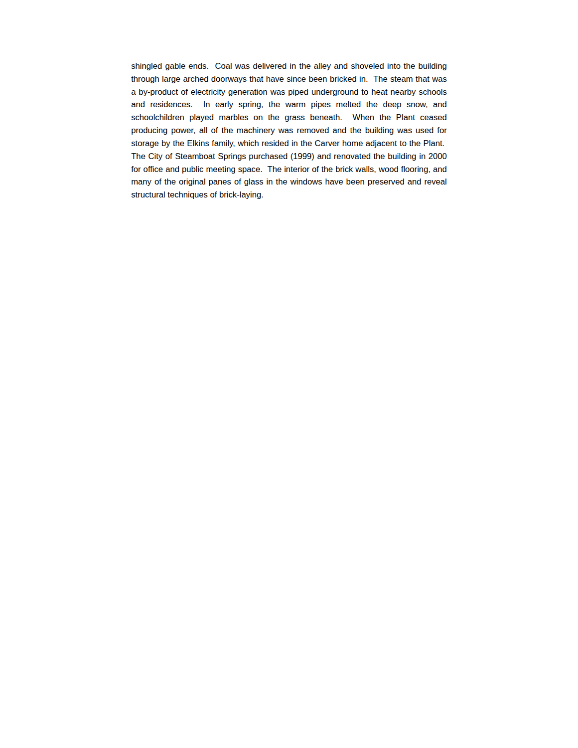shingled gable ends. Coal was delivered in the alley and shoveled into the building through large arched doorways that have since been bricked in. The steam that was a by-product of electricity generation was piped underground to heat nearby schools and residences. In early spring, the warm pipes melted the deep snow, and schoolchildren played marbles on the grass beneath. When the Plant ceased producing power, all of the machinery was removed and the building was used for storage by the Elkins family, which resided in the Carver home adjacent to the Plant. The City of Steamboat Springs purchased (1999) and renovated the building in 2000 for office and public meeting space. The interior of the brick walls, wood flooring, and many of the original panes of glass in the windows have been preserved and reveal structural techniques of brick-laying.